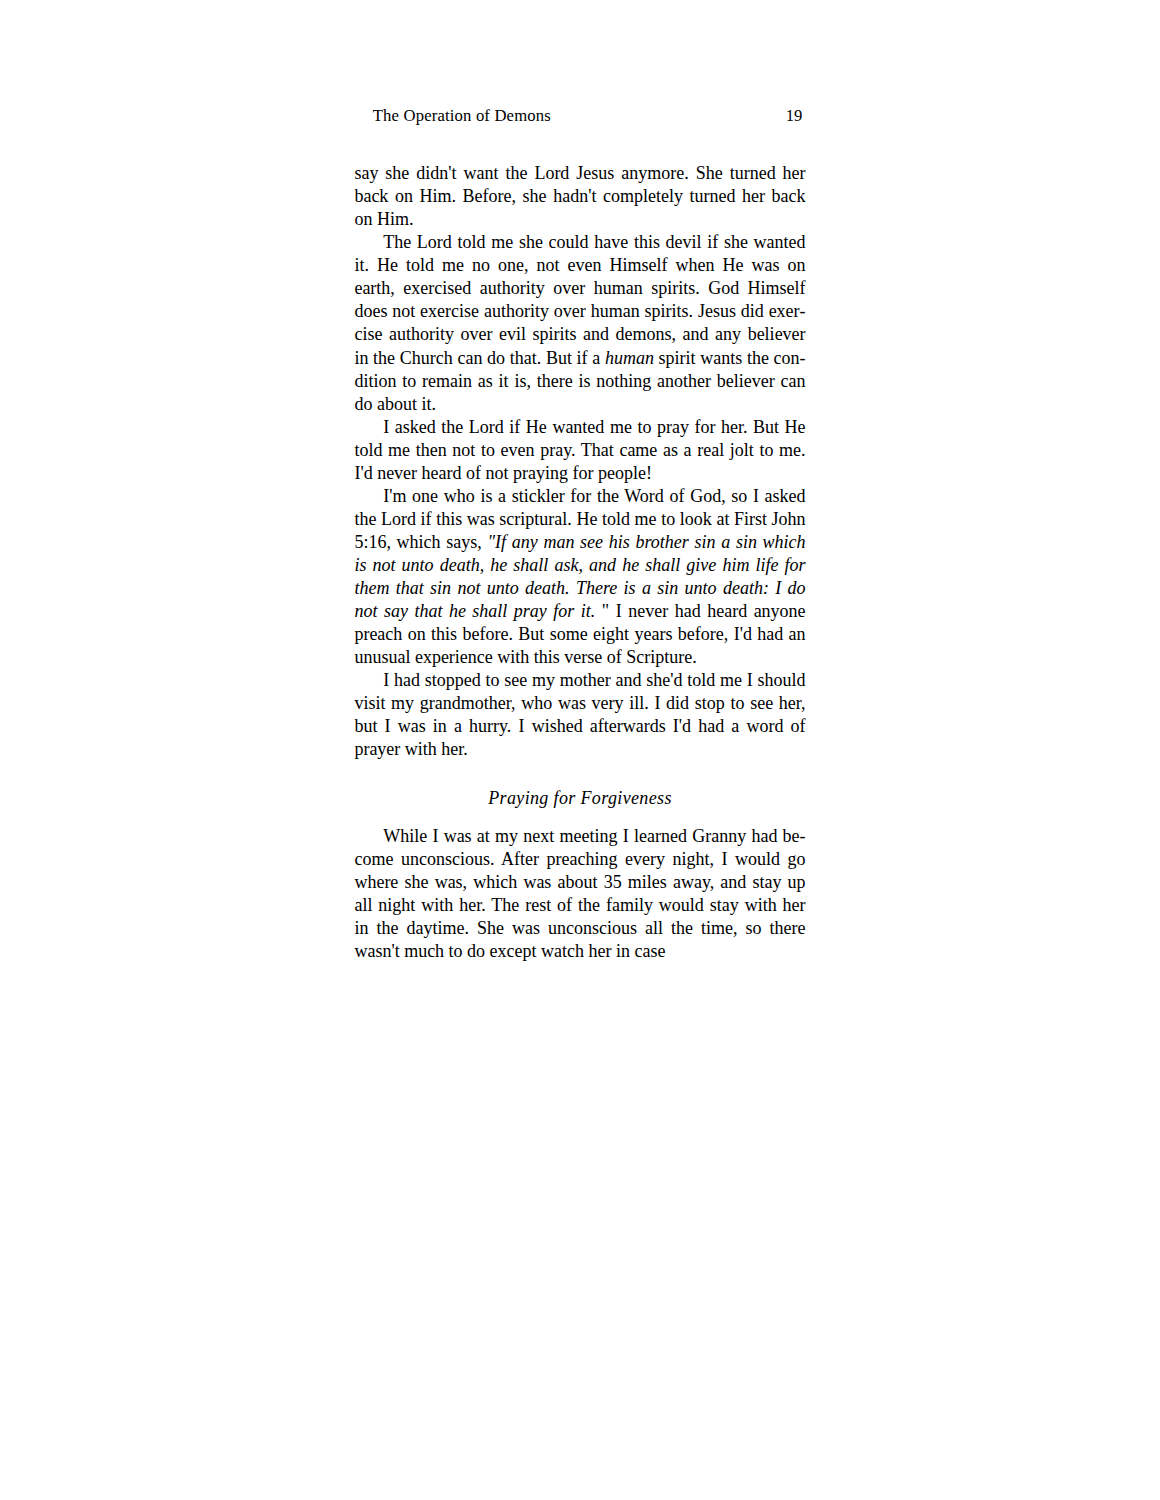The Operation of Demons 19
say she didn't want the Lord Jesus anymore. She turned her back on Him. Before, she hadn't completely turned her back on Him.
The Lord told me she could have this devil if she wanted it. He told me no one, not even Himself when He was on earth, exercised authority over human spirits. God Himself does not exercise authority over human spirits. Jesus did exercise authority over evil spirits and demons, and any believer in the Church can do that. But if a human spirit wants the condition to remain as it is, there is nothing another believer can do about it.
I asked the Lord if He wanted me to pray for her. But He told me then not to even pray. That came as a real jolt to me. I'd never heard of not praying for people!
I'm one who is a stickler for the Word of God, so I asked the Lord if this was scriptural. He told me to look at First John 5:16, which says, "If any man see his brother sin a sin which is not unto death, he shall ask, and he shall give him life for them that sin not unto death. There is a sin unto death: I do not say that he shall pray for it. " I never had heard anyone preach on this before. But some eight years before, I'd had an unusual experience with this verse of Scripture.
I had stopped to see my mother and she'd told me I should visit my grandmother, who was very ill. I did stop to see her, but I was in a hurry. I wished afterwards I'd had a word of prayer with her.
Praying for Forgiveness
While I was at my next meeting I learned Granny had become unconscious. After preaching every night, I would go where she was, which was about 35 miles away, and stay up all night with her. The rest of the family would stay with her in the daytime. She was unconscious all the time, so there wasn't much to do except watch her in case